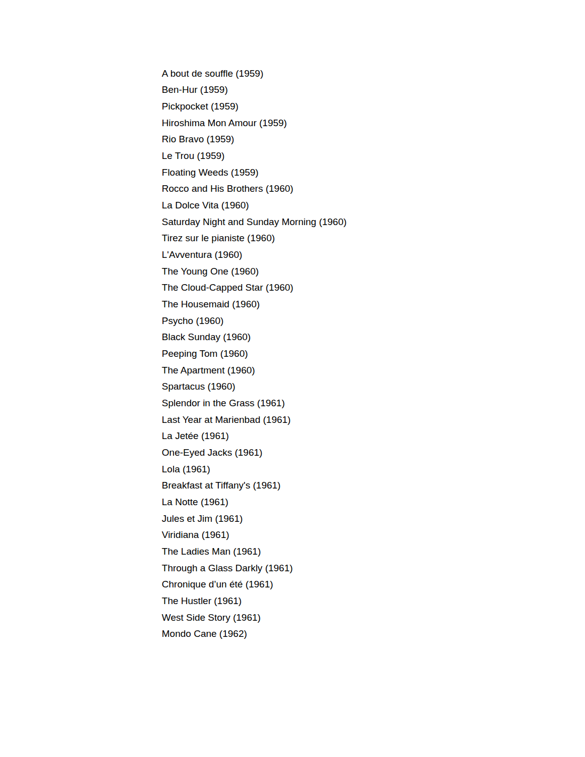A bout de souffle (1959)
Ben-Hur (1959)
Pickpocket (1959)
Hiroshima Mon Amour (1959)
Rio Bravo (1959)
Le Trou (1959)
Floating Weeds (1959)
Rocco and His Brothers (1960)
La Dolce Vita (1960)
Saturday Night and Sunday Morning (1960)
Tirez sur le pianiste (1960)
L'Avventura (1960)
The Young One (1960)
The Cloud-Capped Star (1960)
The Housemaid (1960)
Psycho (1960)
Black Sunday (1960)
Peeping Tom (1960)
The Apartment (1960)
Spartacus (1960)
Splendor in the Grass (1961)
Last Year at Marienbad (1961)
La Jetée (1961)
One-Eyed Jacks (1961)
Lola (1961)
Breakfast at Tiffany's (1961)
La Notte (1961)
Jules et Jim (1961)
Viridiana (1961)
The Ladies Man (1961)
Through a Glass Darkly (1961)
Chronique d’un été (1961)
The Hustler (1961)
West Side Story (1961)
Mondo Cane (1962)